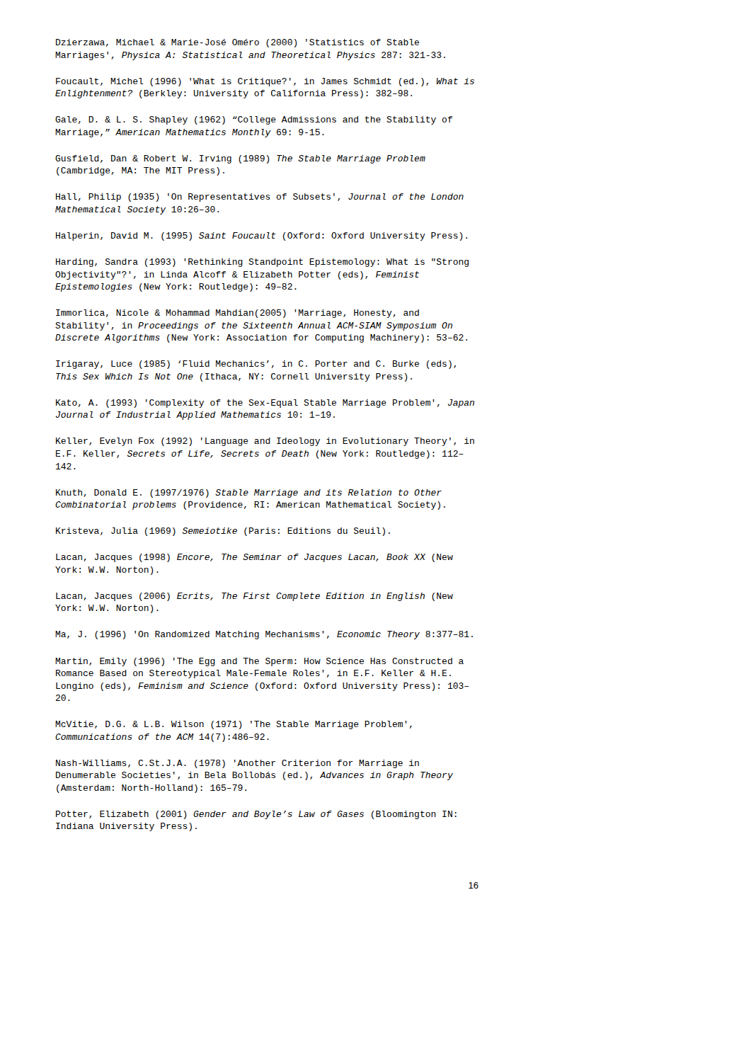Dzierzawa, Michael & Marie-José Oméro (2000) 'Statistics of Stable Marriages', Physica A: Statistical and Theoretical Physics 287: 321-33.
Foucault, Michel (1996) 'What is Critique?', in James Schmidt (ed.), What is Enlightenment? (Berkley: University of California Press): 382–98.
Gale, D. & L. S. Shapley (1962) “College Admissions and the Stability of Marriage,” American Mathematics Monthly 69: 9-15.
Gusfield, Dan & Robert W. Irving (1989) The Stable Marriage Problem (Cambridge, MA: The MIT Press).
Hall, Philip (1935) 'On Representatives of Subsets', Journal of the London Mathematical Society 10:26–30.
Halperin, David M. (1995) Saint Foucault (Oxford: Oxford University Press).
Harding, Sandra (1993) 'Rethinking Standpoint Epistemology: What is "Strong Objectivity"?', in Linda Alcoff & Elizabeth Potter (eds), Feminist Epistemologies (New York: Routledge): 49–82.
Immorlica, Nicole & Mohammad Mahdian(2005) 'Marriage, Honesty, and Stability', in Proceedings of the Sixteenth Annual ACM-SIAM Symposium On Discrete Algorithms (New York: Association for Computing Machinery): 53–62.
Irigaray, Luce (1985) ‘Fluid Mechanics’, in C. Porter and C. Burke (eds), This Sex Which Is Not One (Ithaca, NY: Cornell University Press).
Kato, A. (1993) 'Complexity of the Sex-Equal Stable Marriage Problem', Japan Journal of Industrial Applied Mathematics 10: 1–19.
Keller, Evelyn Fox (1992) 'Language and Ideology in Evolutionary Theory', in E.F. Keller, Secrets of Life, Secrets of Death (New York: Routledge): 112–142.
Knuth, Donald E. (1997/1976) Stable Marriage and its Relation to Other Combinatorial problems (Providence, RI: American Mathematical Society).
Kristeva, Julia (1969) Semeiotike (Paris: Editions du Seuil).
Lacan, Jacques (1998) Encore, The Seminar of Jacques Lacan, Book XX (New York: W.W. Norton).
Lacan, Jacques (2006) Ecrits, The First Complete Edition in English (New York: W.W. Norton).
Ma, J. (1996) 'On Randomized Matching Mechanisms', Economic Theory 8:377–81.
Martin, Emily (1996) 'The Egg and The Sperm: How Science Has Constructed a Romance Based on Stereotypical Male-Female Roles', in E.F. Keller & H.E. Longino (eds), Feminism and Science (Oxford: Oxford University Press): 103–20.
McVitie, D.G. & L.B. Wilson (1971) 'The Stable Marriage Problem', Communications of the ACM 14(7):486–92.
Nash-Williams, C.St.J.A. (1978) 'Another Criterion for Marriage in Denumerable Societies', in Bela Bollobás (ed.), Advances in Graph Theory (Amsterdam: North-Holland): 165–79.
Potter, Elizabeth (2001) Gender and Boyle’s Law of Gases (Bloomington IN: Indiana University Press).
16